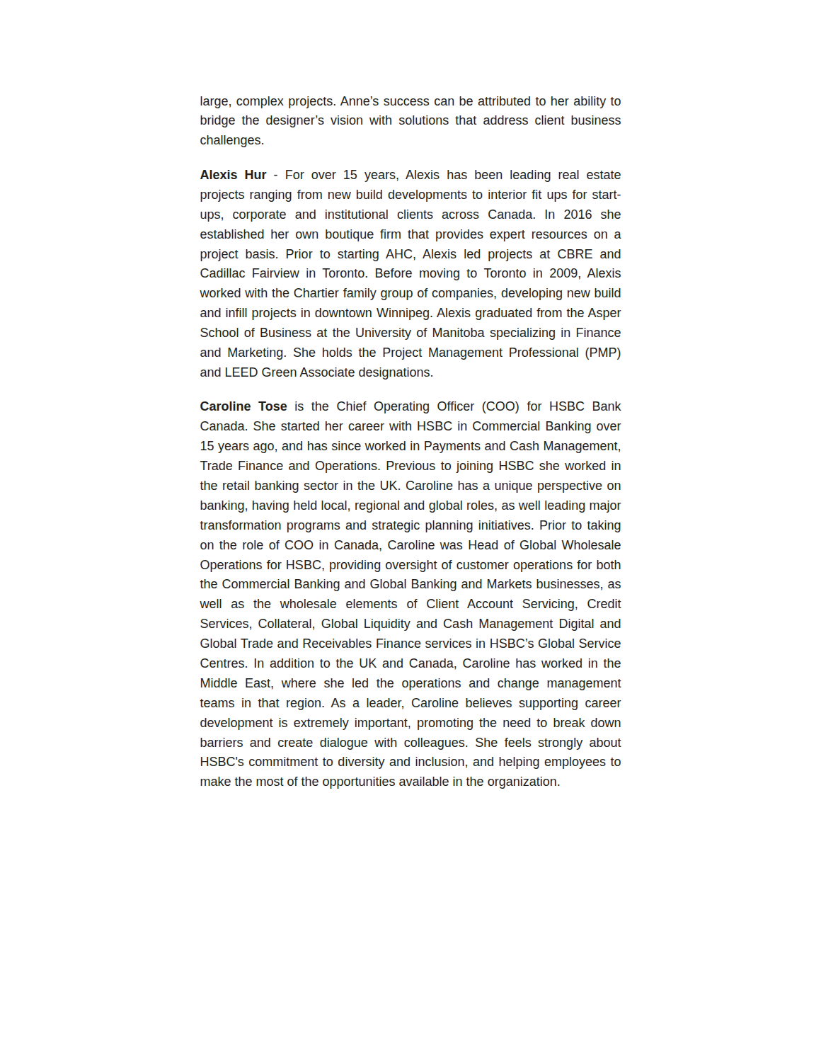large, complex projects. Anne’s success can be attributed to her ability to bridge the designer’s vision with solutions that address client business challenges.
Alexis Hur - For over 15 years, Alexis has been leading real estate projects ranging from new build developments to interior fit ups for start-ups, corporate and institutional clients across Canada. In 2016 she established her own boutique firm that provides expert resources on a project basis. Prior to starting AHC, Alexis led projects at CBRE and Cadillac Fairview in Toronto. Before moving to Toronto in 2009, Alexis worked with the Chartier family group of companies, developing new build and infill projects in downtown Winnipeg. Alexis graduated from the Asper School of Business at the University of Manitoba specializing in Finance and Marketing. She holds the Project Management Professional (PMP) and LEED Green Associate designations.
Caroline Tose is the Chief Operating Officer (COO) for HSBC Bank Canada. She started her career with HSBC in Commercial Banking over 15 years ago, and has since worked in Payments and Cash Management, Trade Finance and Operations. Previous to joining HSBC she worked in the retail banking sector in the UK. Caroline has a unique perspective on banking, having held local, regional and global roles, as well leading major transformation programs and strategic planning initiatives. Prior to taking on the role of COO in Canada, Caroline was Head of Global Wholesale Operations for HSBC, providing oversight of customer operations for both the Commercial Banking and Global Banking and Markets businesses, as well as the wholesale elements of Client Account Servicing, Credit Services, Collateral, Global Liquidity and Cash Management Digital and Global Trade and Receivables Finance services in HSBC’s Global Service Centres. In addition to the UK and Canada, Caroline has worked in the Middle East, where she led the operations and change management teams in that region. As a leader, Caroline believes supporting career development is extremely important, promoting the need to break down barriers and create dialogue with colleagues. She feels strongly about HSBC's commitment to diversity and inclusion, and helping employees to make the most of the opportunities available in the organization.